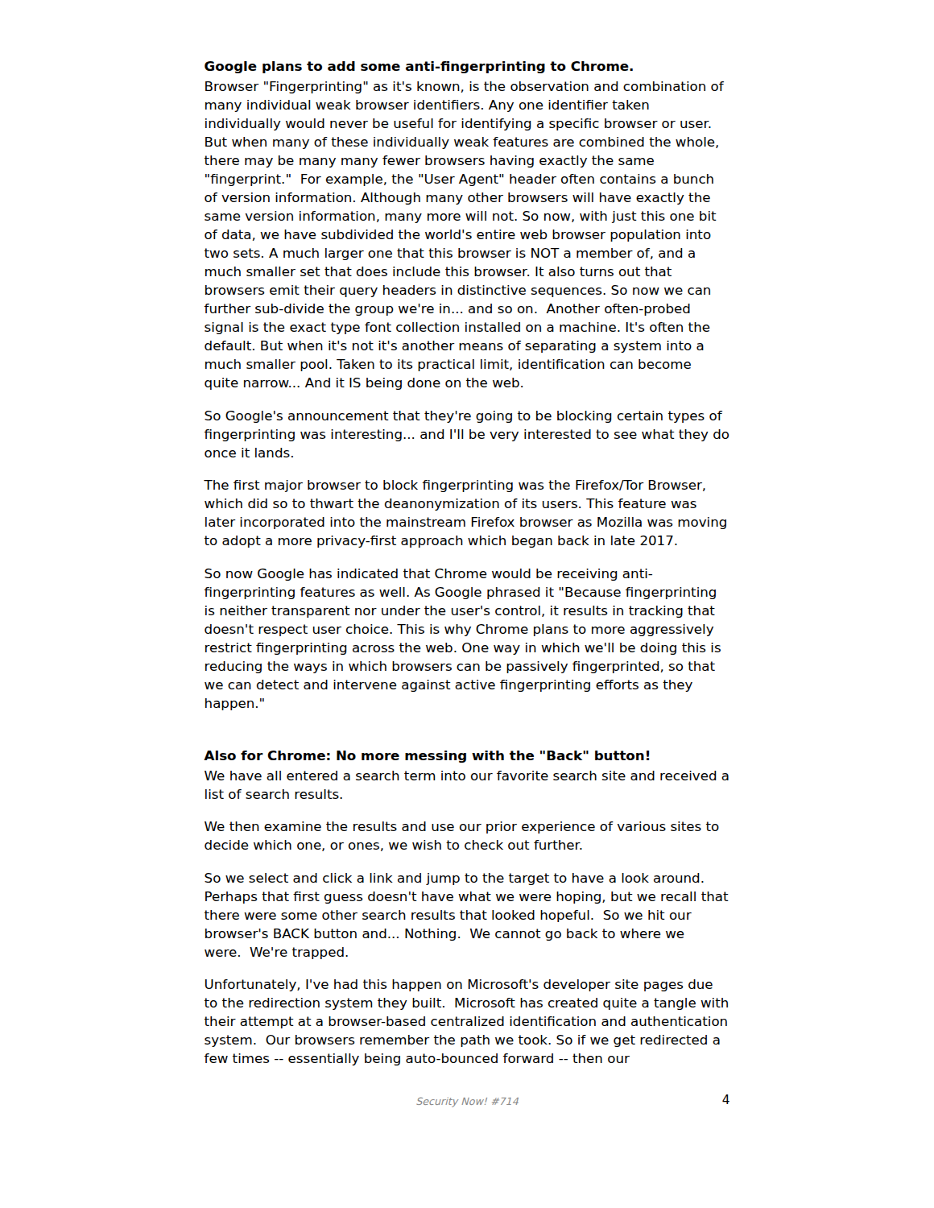Google plans to add some anti-fingerprinting to Chrome.
Browser "Fingerprinting" as it's known, is the observation and combination of many individual weak browser identifiers. Any one identifier taken individually would never be useful for identifying a specific browser or user. But when many of these individually weak features are combined the whole, there may be many many fewer browsers having exactly the same "fingerprint." For example, the "User Agent" header often contains a bunch of version information. Although many other browsers will have exactly the same version information, many more will not. So now, with just this one bit of data, we have subdivided the world's entire web browser population into two sets. A much larger one that this browser is NOT a member of, and a much smaller set that does include this browser. It also turns out that browsers emit their query headers in distinctive sequences. So now we can further sub-divide the group we're in... and so on. Another often-probed signal is the exact type font collection installed on a machine. It's often the default. But when it's not it's another means of separating a system into a much smaller pool. Taken to its practical limit, identification can become quite narrow... And it IS being done on the web.
So Google's announcement that they're going to be blocking certain types of fingerprinting was interesting... and I'll be very interested to see what they do once it lands.
The first major browser to block fingerprinting was the Firefox/Tor Browser, which did so to thwart the deanonymization of its users. This feature was later incorporated into the mainstream Firefox browser as Mozilla was moving to adopt a more privacy-first approach which began back in late 2017.
So now Google has indicated that Chrome would be receiving anti-fingerprinting features as well. As Google phrased it "Because fingerprinting is neither transparent nor under the user's control, it results in tracking that doesn't respect user choice. This is why Chrome plans to more aggressively restrict fingerprinting across the web. One way in which we'll be doing this is reducing the ways in which browsers can be passively fingerprinted, so that we can detect and intervene against active fingerprinting efforts as they happen."
Also for Chrome: No more messing with the "Back" button!
We have all entered a search term into our favorite search site and received a list of search results.
We then examine the results and use our prior experience of various sites to decide which one, or ones, we wish to check out further.
So we select and click a link and jump to the target to have a look around. Perhaps that first guess doesn't have what we were hoping, but we recall that there were some other search results that looked hopeful. So we hit our browser's BACK button and... Nothing. We cannot go back to where we were. We're trapped.
Unfortunately, I've had this happen on Microsoft's developer site pages due to the redirection system they built. Microsoft has created quite a tangle with their attempt at a browser-based centralized identification and authentication system. Our browsers remember the path we took. So if we get redirected a few times -- essentially being auto-bounced forward -- then our
Security Now! #714 4